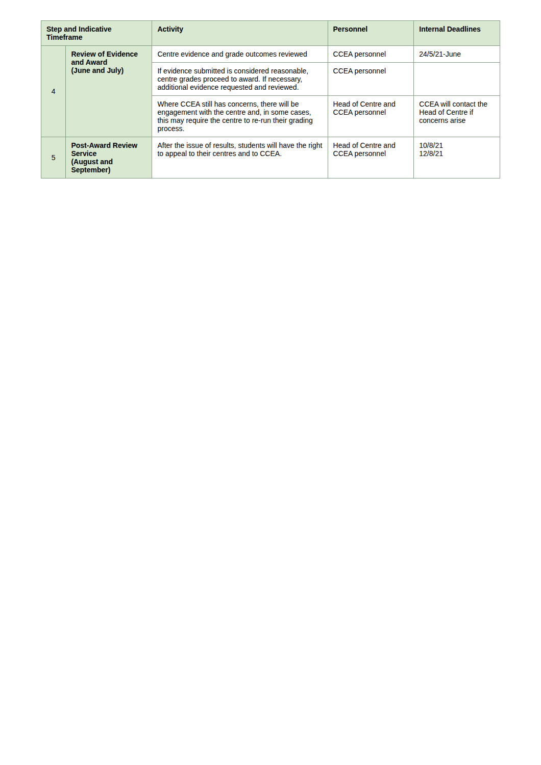| Step and Indicative Timeframe | Activity | Personnel | Internal Deadlines |
| --- | --- | --- | --- |
| 4 | Review of Evidence and Award (June and July) | Centre evidence and grade outcomes reviewed | CCEA personnel | 24/5/21-June |
| If evidence submitted is considered reasonable, centre grades proceed to award. If necessary, additional evidence requested and reviewed. | CCEA personnel | |
| Where CCEA still has concerns, there will be engagement with the centre and, in some cases, this may require the centre to re-run their grading process. | Head of Centre and CCEA personnel | CCEA will contact the Head of Centre if concerns arise |
| 5 | Post-Award Review Service (August and September) | After the issue of results, students will have the right to appeal to their centres and to CCEA. | Head of Centre and CCEA personnel | 10/8/21 12/8/21 |